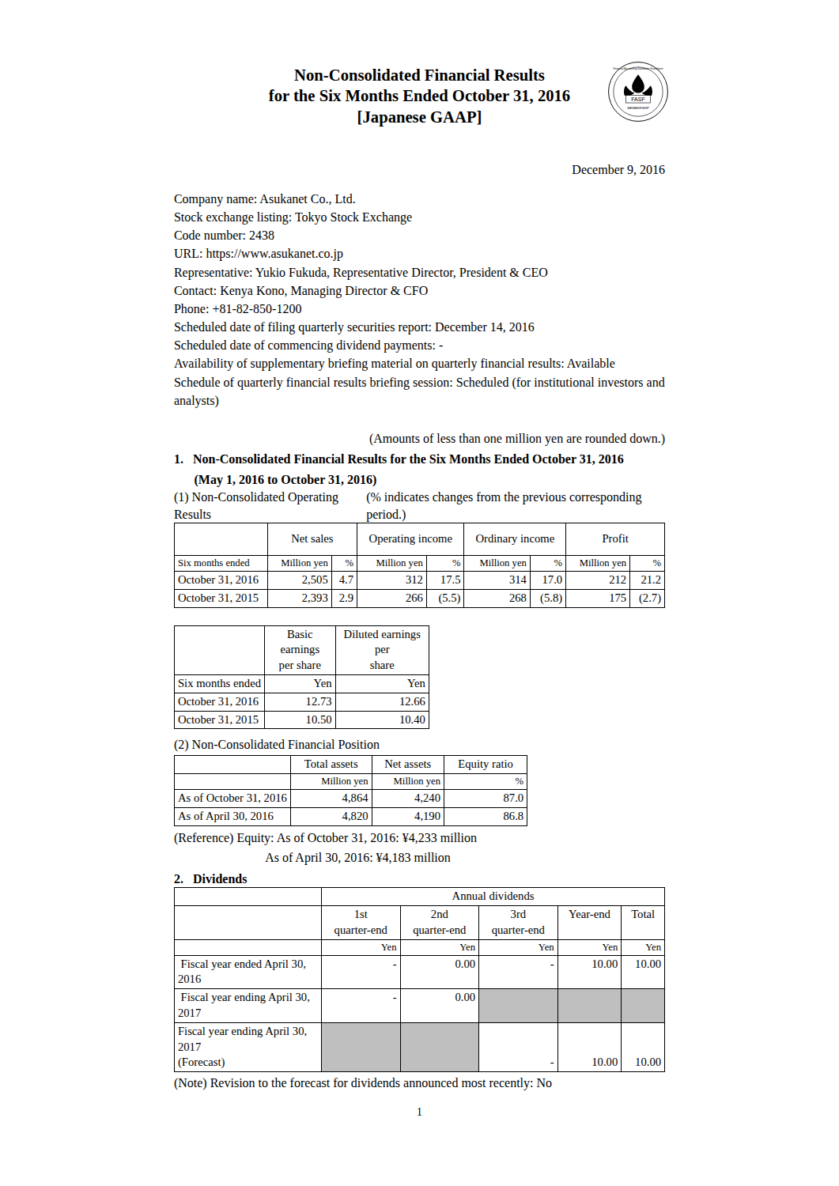FASF MEMBERSHIP Financial Accounting Standards Foundation
Non-Consolidated Financial Results
for the Six Months Ended October 31, 2016
[Japanese GAAP]
December 9, 2016
Company name: Asukanet Co., Ltd.
Stock exchange listing: Tokyo Stock Exchange
Code number: 2438
URL: https://www.asukanet.co.jp
Representative: Yukio Fukuda, Representative Director, President & CEO
Contact: Kenya Kono, Managing Director & CFO
Phone: +81-82-850-1200
Scheduled date of filing quarterly securities report: December 14, 2016
Scheduled date of commencing dividend payments: -
Availability of supplementary briefing material on quarterly financial results: Available
Schedule of quarterly financial results briefing session: Scheduled (for institutional investors and analysts)
(Amounts of less than one million yen are rounded down.)
1. Non-Consolidated Financial Results for the Six Months Ended October 31, 2016
(May 1, 2016 to October 31, 2016)
(1) Non-Consolidated Operating Results (% indicates changes from the previous corresponding period.)
| | Net sales | Operating income | Ordinary income | Profit |
| --- | --- | --- | --- | --- |
| Six months ended | Million yen | % | Million yen | % | Million yen | % | Million yen | % |
| October 31, 2016 | 2,505 | 4.7 | 312 | 17.5 | 314 | 17.0 | 212 | 21.2 |
| October 31, 2015 | 2,393 | 2.9 | 266 | (5.5) | 268 | (5.8) | 175 | (2.7) |
| | Basic earnings per share | Diluted earnings per share |
| --- | --- | --- |
| Six months ended | Yen | Yen |
| October 31, 2016 | 12.73 | 12.66 |
| October 31, 2015 | 10.50 | 10.40 |
(2) Non-Consolidated Financial Position
| | Total assets | Net assets | Equity ratio |
| --- | --- | --- | --- |
| | Million yen | Million yen | % |
| As of October 31, 2016 | 4,864 | 4,240 | 87.0 |
| As of April 30, 2016 | 4,820 | 4,190 | 86.8 |
(Reference) Equity: As of October 31, 2016: ¥4,233 million
As of April 30, 2016: ¥4,183 million
2. Dividends
| | Annual dividends |
| --- | --- |
| | 1st quarter-end | 2nd quarter-end | 3rd quarter-end | Year-end | Total |
| | Yen | Yen | Yen | Yen | Yen |
| Fiscal year ended April 30, 2016 | - | 0.00 | - | 10.00 | 10.00 |
| Fiscal year ending April 30, 2017 | - | 0.00 | | | |
| Fiscal year ending April 30, 2017 (Forecast) | | | - | 10.00 | 10.00 |
(Note) Revision to the forecast for dividends announced most recently: No
1